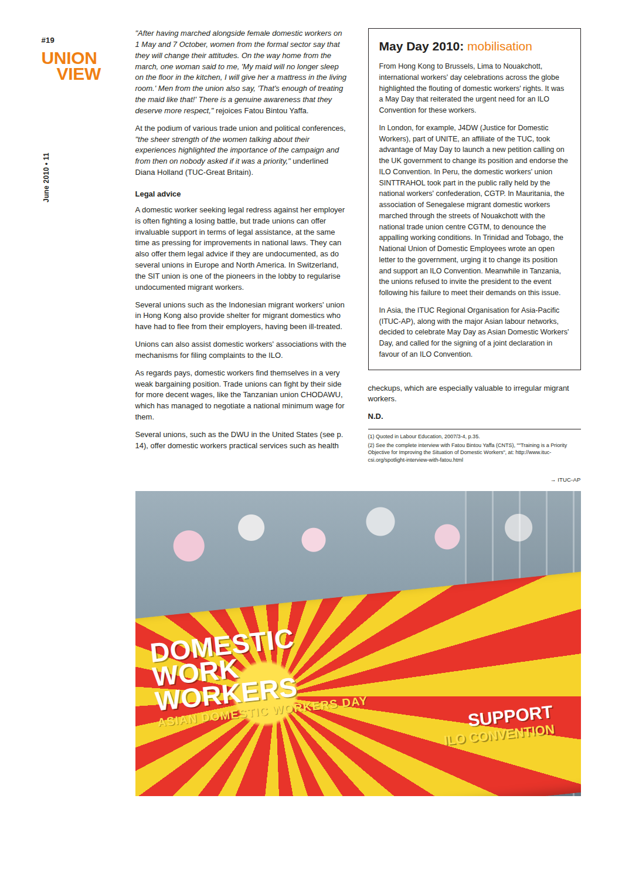#19
UNIONVIEW
June 2010 • 11
"After having marched alongside female domestic workers on 1 May and 7 October, women from the formal sector say that they will change their attitudes. On the way home from the march, one woman said to me, 'My maid will no longer sleep on the floor in the kitchen, I will give her a mattress in the living room.' Men from the union also say, 'That's enough of treating the maid like that!' There is a genuine awareness that they deserve more respect," rejoices Fatou Bintou Yaffa.
At the podium of various trade union and political conferences, "the sheer strength of the women talking about their experiences highlighted the importance of the campaign and from then on nobody asked if it was a priority," underlined Diana Holland (TUC-Great Britain).
Legal advice
A domestic worker seeking legal redress against her employer is often fighting a losing battle, but trade unions can offer invaluable support in terms of legal assistance, at the same time as pressing for improvements in national laws. They can also offer them legal advice if they are undocumented, as do several unions in Europe and North America. In Switzerland, the SIT union is one of the pioneers in the lobby to regularise undocumented migrant workers.
Several unions such as the Indonesian migrant workers' union in Hong Kong also provide shelter for migrant domestics who have had to flee from their employers, having been ill-treated.
Unions can also assist domestic workers' associations with the mechanisms for filing complaints to the ILO.
As regards pays, domestic workers find themselves in a very weak bargaining position. Trade unions can fight by their side for more decent wages, like the Tanzanian union CHODAWU, which has managed to negotiate a national minimum wage for them.
Several unions, such as the DWU in the United States (see p. 14), offer domestic workers practical services such as health
May Day 2010: mobilisation
From Hong Kong to Brussels, Lima to Nouakchott, international workers' day celebrations across the globe highlighted the flouting of domestic workers' rights. It was a May Day that reiterated the urgent need for an ILO Convention for these workers.
In London, for example, J4DW (Justice for Domestic Workers), part of UNITE, an affiliate of the TUC, took advantage of May Day to launch a new petition calling on the UK government to change its position and endorse the ILO Convention. In Peru, the domestic workers' union SINTTRAHOL took part in the public rally held by the national workers' confederation, CGTP. In Mauritania, the association of Senegalese migrant domestic workers marched through the streets of Nouakchott with the national trade union centre CGTM, to denounce the appalling working conditions. In Trinidad and Tobago, the National Union of Domestic Employees wrote an open letter to the government, urging it to change its position and support an ILO Convention. Meanwhile in Tanzania, the unions refused to invite the president to the event following his failure to meet their demands on this issue.
In Asia, the ITUC Regional Organisation for Asia-Pacific (ITUC-AP), along with the major Asian labour networks, decided to celebrate May Day as Asian Domestic Workers' Day, and called for the signing of a joint declaration in favour of an ILO Convention.
checkups, which are especially valuable to irregular migrant workers.
N.D.
(1) Quoted in Labour Education, 2007/3-4, p.35.
(2) See the complete interview with Fatou Bintou Yaffa (CNTS), ""Training is a Priority Objective for Improving the Situation of Domestic Workers", at: http://www.ituc-csi.org/spotlight-interview-with-fatou.html
→ ITUC-AP
Domestic
Work
Workers Asian Domestic Workers Day
SupportILO Convention